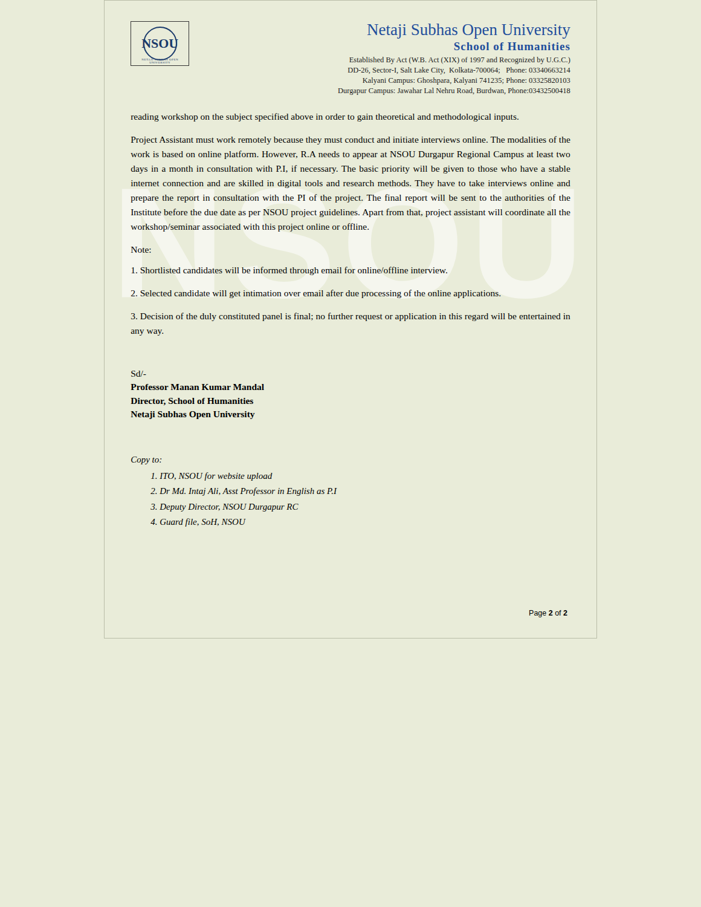NSOU
NSOU
NETAJI SUBHAS OPEN UNIVERSITY
Netaji Subhas Open University
School of Humanities
Established By Act (W.B. Act (XIX) of 1997 and Recognized by U.G.C.)
DD-26, Sector-I, Salt Lake City, Kolkata-700064; Phone: 03340663214
Kalyani Campus: Ghoshpara, Kalyani 741235; Phone: 03325820103
Durgapur Campus: Jawahar Lal Nehru Road, Burdwan, Phone:03432500418
reading workshop on the subject specified above in order to gain theoretical and methodological inputs.
Project Assistant must work remotely because they must conduct and initiate interviews online. The modalities of the work is based on online platform. However, R.A needs to appear at NSOU Durgapur Regional Campus at least two days in a month in consultation with P.I, if necessary. The basic priority will be given to those who have a stable internet connection and are skilled in digital tools and research methods. They have to take interviews online and prepare the report in consultation with the PI of the project. The final report will be sent to the authorities of the Institute before the due date as per NSOU project guidelines. Apart from that, project assistant will coordinate all the workshop/seminar associated with this project online or offline.
Note:
1. Shortlisted candidates will be informed through email for online/offline interview.
2. Selected candidate will get intimation over email after due processing of the online applications.
3. Decision of the duly constituted panel is final; no further request or application in this regard will be entertained in any way.
Sd/-
Professor Manan Kumar Mandal Director, School of Humanities Netaji Subhas Open University
Copy to:
ITO, NSOU for website upload
Dr Md. Intaj Ali, Asst Professor in English as P.I
Deputy Director, NSOU Durgapur RC
Guard file, SoH, NSOU
Page 2 of 2